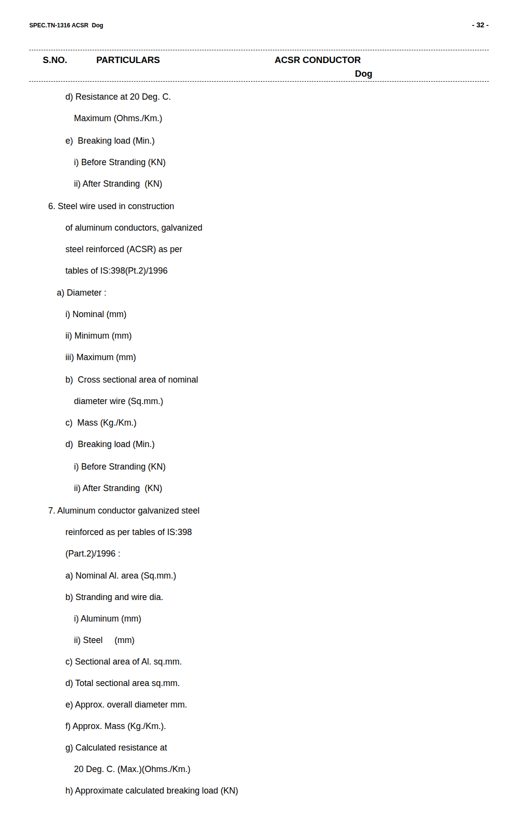SPEC.TN-1316 ACSR Dog - 32 -
S.NO.
PARTICULARS
ACSR CONDUCTORDog
d) Resistance at 20 Deg. C.
Maximum (Ohms./Km.)
e) Breaking load (Min.)
i) Before Stranding (KN)
ii) After Stranding (KN)
6. Steel wire used in construction
of aluminum conductors, galvanized
steel reinforced (ACSR) as per
tables of IS:398(Pt.2)/1996
a) Diameter :
i) Nominal (mm)
ii) Minimum (mm)
iii) Maximum (mm)
b) Cross sectional area of nominal
diameter wire (Sq.mm.)
c) Mass (Kg./Km.)
d) Breaking load (Min.)
i) Before Stranding (KN)
ii) After Stranding (KN)
7. Aluminum conductor galvanized steel
reinforced as per tables of IS:398
(Part.2)/1996 :
a) Nominal Al. area (Sq.mm.)
b) Stranding and wire dia.
i) Aluminum (mm)
ii) Steel (mm)
c) Sectional area of Al. sq.mm.
d) Total sectional area sq.mm.
e) Approx. overall diameter mm.
f) Approx. Mass (Kg./Km.).
g) Calculated resistance at
20 Deg. C. (Max.)(Ohms./Km.)
h) Approximate calculated breaking load (KN)